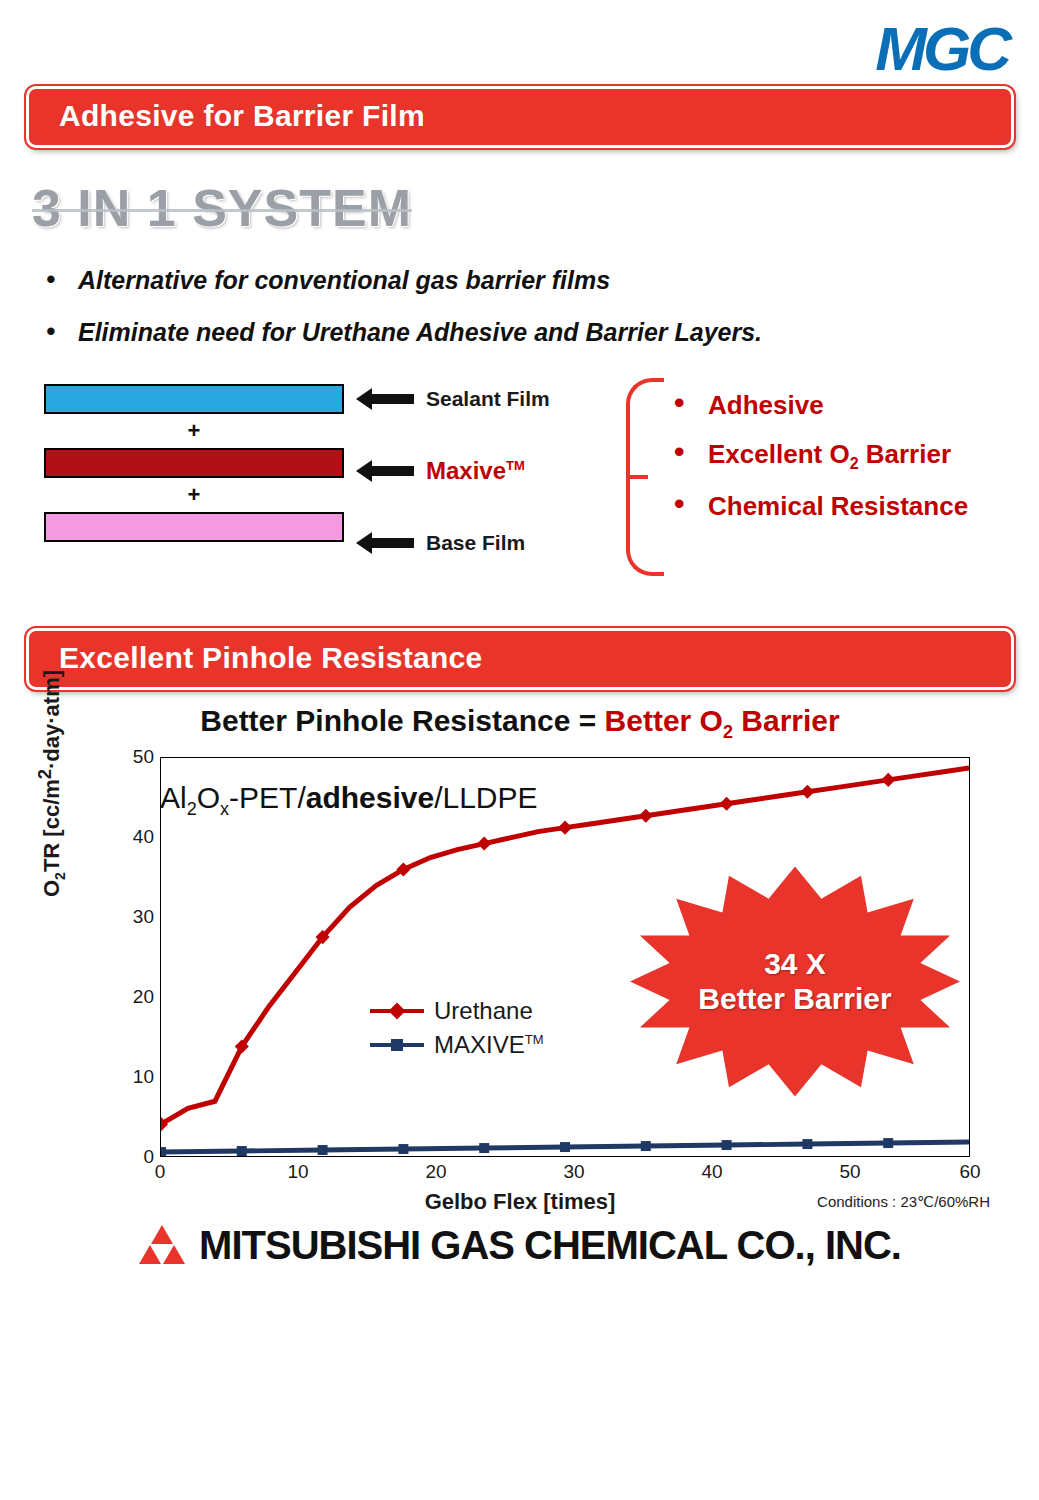MGC
Adhesive for Barrier Film
3 IN 1 SYSTEM
Alternative for conventional gas barrier films
Eliminate need for Urethane Adhesive and Barrier Layers.
+
+
Sealant Film
MaxiveTM
Base Film
Adhesive
Excellent O2 Barrier
Chemical Resistance
Excellent Pinhole Resistance
Better Pinhole Resistance = Better O2 Barrier
O2TR [cc/m2·day·atm]
50
40
30
20
10
0
Al2Ox-PET/adhesive/LLDPE
Urethane
MAXIVETM
34 X
Better Barrier
0
10
20
30
40
50
60
Gelbo Flex [times]
Conditions : 23℃/60%RH
MITSUBISHI GAS CHEMICAL CO., INC.